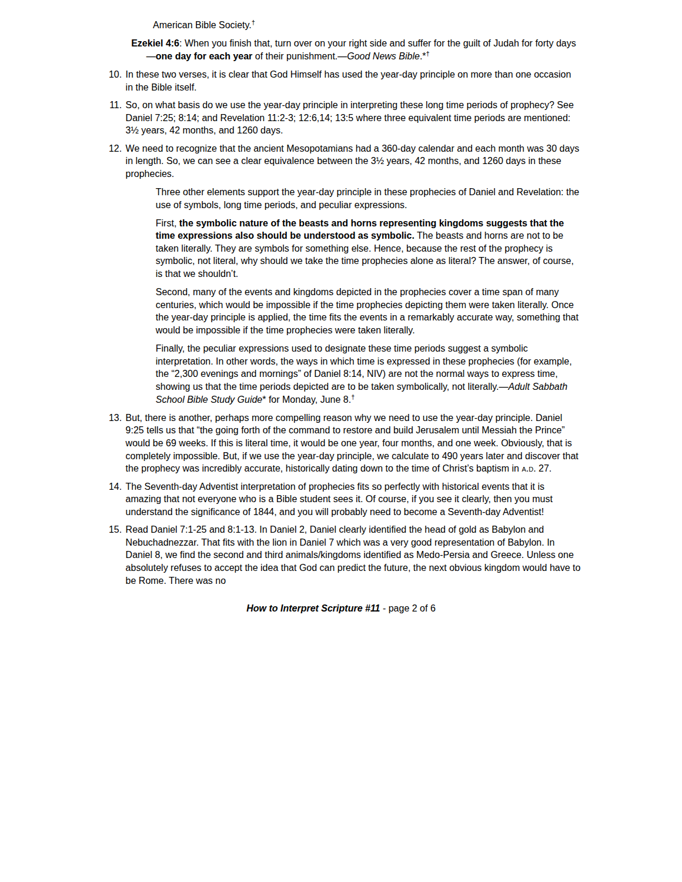American Bible Society.†
Ezekiel 4:6: When you finish that, turn over on your right side and suffer for the guilt of Judah for forty days—one day for each year of their punishment.—Good News Bible.*†
10. In these two verses, it is clear that God Himself has used the year-day principle on more than one occasion in the Bible itself.
11. So, on what basis do we use the year-day principle in interpreting these long time periods of prophecy? See Daniel 7:25; 8:14; and Revelation 11:2-3; 12:6,14; 13:5 where three equivalent time periods are mentioned: 3½ years, 42 months, and 1260 days.
12. We need to recognize that the ancient Mesopotamians had a 360-day calendar and each month was 30 days in length. So, we can see a clear equivalence between the 3½ years, 42 months, and 1260 days in these prophecies.
Three other elements support the year-day principle in these prophecies of Daniel and Revelation: the use of symbols, long time periods, and peculiar expressions.
First, the symbolic nature of the beasts and horns representing kingdoms suggests that the time expressions also should be understood as symbolic. The beasts and horns are not to be taken literally. They are symbols for something else. Hence, because the rest of the prophecy is symbolic, not literal, why should we take the time prophecies alone as literal? The answer, of course, is that we shouldn’t.
Second, many of the events and kingdoms depicted in the prophecies cover a time span of many centuries, which would be impossible if the time prophecies depicting them were taken literally. Once the year-day principle is applied, the time fits the events in a remarkably accurate way, something that would be impossible if the time prophecies were taken literally.
Finally, the peculiar expressions used to designate these time periods suggest a symbolic interpretation. In other words, the ways in which time is expressed in these prophecies (for example, the “2,300 evenings and mornings” of Daniel 8:14, NIV) are not the normal ways to express time, showing us that the time periods depicted are to be taken symbolically, not literally.—Adult Sabbath School Bible Study Guide* for Monday, June 8.†
13. But, there is another, perhaps more compelling reason why we need to use the year-day principle. Daniel 9:25 tells us that “the going forth of the command to restore and build Jerusalem until Messiah the Prince” would be 69 weeks. If this is literal time, it would be one year, four months, and one week. Obviously, that is completely impossible. But, if we use the year-day principle, we calculate to 490 years later and discover that the prophecy was incredibly accurate, historically dating down to the time of Christ’s baptism in a.d. 27.
14. The Seventh-day Adventist interpretation of prophecies fits so perfectly with historical events that it is amazing that not everyone who is a Bible student sees it. Of course, if you see it clearly, then you must understand the significance of 1844, and you will probably need to become a Seventh-day Adventist!
15. Read Daniel 7:1-25 and 8:1-13. In Daniel 2, Daniel clearly identified the head of gold as Babylon and Nebuchadnezzar. That fits with the lion in Daniel 7 which was a very good representation of Babylon. In Daniel 8, we find the second and third animals/kingdoms identified as Medo-Persia and Greece. Unless one absolutely refuses to accept the idea that God can predict the future, the next obvious kingdom would have to be Rome. There was no
How to Interpret Scripture #11 - page 2 of 6